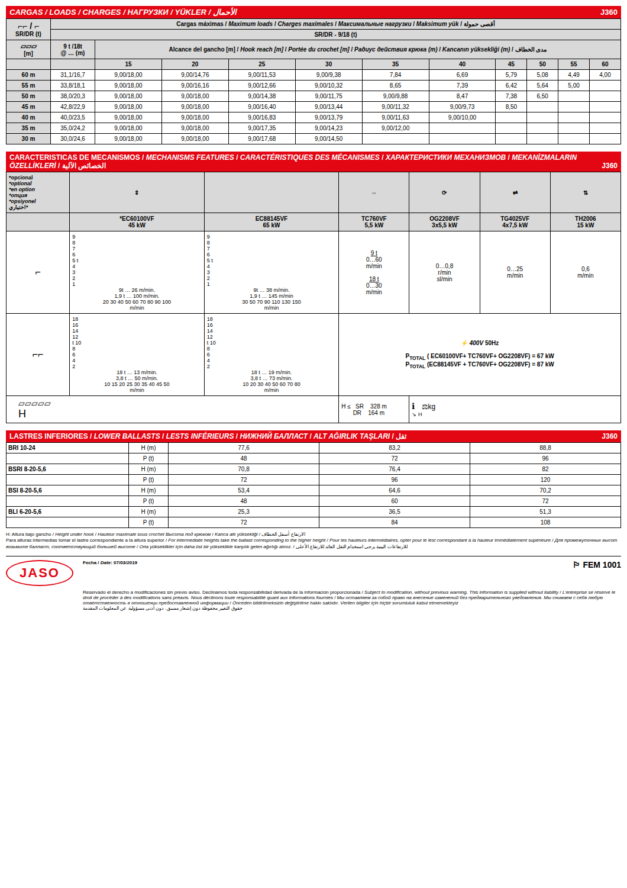CARGAS / LOADS / CHARGES / НАГРУЗКИ / YÜKLER / الأحمال J360
| ⌐⌐ / ⌐ SR/DR (t) | Cargas máximas / Maximum loads / Charges maximales / Максимальные нагрузки / Maksimum yük / أقصى حمولة |
| --- | --- |
| SR/DR - 9/18 (t) |
| ▱▱▱ [m] | 9 t /18t @ … (m) | Alcance del gancho [m] / Hook reach [m] / Portée du crochet [m] / Радиус действия крюка (m) / Kancanın yüksekliği (m) / مدى الخطاف |
| | | 15 | 20 | 25 | 30 | 35 | 40 | 45 | 50 | 55 | 60 |
| 60 m | 31,1/16,7 | 9,00/18,00 | 9,00/14,76 | 9,00/11,53 | 9,00/9,38 | 7,84 | 6,69 | 5,79 | 5,08 | 4,49 | 4,00 |
| 55 m | 33,8/18,1 | 9,00/18,00 | 9,00/16,16 | 9,00/12,66 | 9,00/10,32 | 8,65 | 7,39 | 6,42 | 5,64 | 5,00 | |
| 50 m | 38,0/20,3 | 9,00/18,00 | 9,00/18,00 | 9,00/14,38 | 9,00/11,75 | 9,00/9,88 | 8,47 | 7,38 | 6,50 | | |
| 45 m | 42,8/22,9 | 9,00/18,00 | 9,00/18,00 | 9,00/16,40 | 9,00/13,44 | 9,00/11,32 | 9,00/9,73 | 8,50 | | | |
| 40 m | 40,0/23,5 | 9,00/18,00 | 9,00/18,00 | 9,00/16,83 | 9,00/13,79 | 9,00/11,63 | 9,00/10,00 | | | | |
| 35 m | 35,0/24,2 | 9,00/18,00 | 9,00/18,00 | 9,00/17,35 | 9,00/14,23 | 9,00/12,00 | | | | | |
| 30 m | 30,0/24,6 | 9,00/18,00 | 9,00/18,00 | 9,00/17,68 | 9,00/14,50 | | | | | | |
CARACTERISTICAS DE MECANISMOS / MECHANISMS FEATURES / CARACTÉRISTIQUES DES MÉCANISMES / ХАРАКТЕРИСТИКИ МЕХАНИЗМОВ / MEKANİZMALARIN ÖZELLİKLERİ / الخصائص الآلية J360
| *opcional *optional *en option *опция *opsiyonel اختياري* | ⇕ | | ⇔ | ⟳ | ⇄ | ⇅ |
| --- | --- | --- | --- | --- | --- | --- |
| | *EC60100VF 45 kW | EC88145VF 65 kW | TC760VF 5,5 kW | OG2208VF 3x5,5 kW | TG4025VF 4x7,5 kW | TH2006 15 kW |
| ⌐ | 9 8 7 6 5 t 4 3 2 1 9t … 26 m/min. 1,9 t … 100 m/min. 20 30 40 50 60 70 80 90 100 m/min | 9 8 7 6 5 t 4 3 2 1 9t … 38 m/min. 1,9 t … 145 m/min 30 50 70 90 110 130 150 m/min | 9 t 0…60 m/min 18 t 0…30 m/min | 0…0,8 r/min sl/min | 0…25 m/min | 0,6 m/min |
| ⌐⌐ | 18 16 14 12 t 10 8 6 4 2 18 t … 13 m/min. 3,8 t … 50 m/min. 10 15 20 25 30 35 40 45 50 m/min | 18 16 14 12 t 10 8 6 4 2 18 t … 19 m/min. 3,8 t … 73 m/min. 10 20 30 40 50 60 70 80 m/min | ⚡ 400V 50Hz P TOTAL ( EC60100VF+ TC760VF+ OG2208VF) = 67 kW P TOTAL (EC88145VF + TC760VF+ OG2208VF) = 87 kW |
| ▱▱▱▱▱ H | H ≤ SR 328 m DR 164 m | ℹ ⚖kg ↘ H |
LASTRES INFERIORES / LOWER BALLASTS / LESTS INFÉRIEURS / НИЖНИЙ БАЛЛАСТ / ALT AĞIRLIK TAŞLARI / ثقل J360
| BRI 10-24 | H (m) | 77,6 | 83,2 | 88,8 |
| | P (t) | 48 | 72 | 96 |
| BSRI 8-20-5,6 | H (m) | 70,8 | 76,4 | 82 |
| | P (t) | 72 | 96 | 120 |
| BSI 8-20-5,6 | H (m) | 53,4 | 64,6 | 70,2 |
| | P (t) | 48 | 60 | 72 |
| BLI 6-20-5,6 | H (m) | 25,3 | 36,5 | 51,3 |
| | P (t) | 72 | 84 | 108 |
H: Altura bajo gancho / Height under hook / Hauteur maximale sous crochet Высота под крюком / Kanca altı yüksekliği / الارتفاع أسفل الخطاف
Para alturas intermedias tomar el lastre correspondiente a la altura superior / For intermediate heights take the ballast corresponding to the higher height / Pour les hauteurs intermédiaires, opter pour le lest correspondant à la hauteur immédiatement supérieure / Для промежуточных высот возьмите балласт, соответствующий большей высоте / Orta yükseklikler için daha üst bir yükseklikle karşılık gelen ağırlığı alınız. / للارتفاعات البينية يرجى استخدام الثقل العائد للارتفاع الأعلى
JASO
Fecha / Date: 07/03/2019 🏳 FEM 1001
Reservado el derecho a modificaciones sin previo aviso. Declinamos toda responsabilidad derivada de la información proporcionada / Subject to modification, without previous warning. This information is supplied without liability / L'entreprise se réserve le droit de procéder à des modifications sans préavis. Nous déclinons toute responsabilité quant aux informations fournies / Мы оставляем за собой право на внесение изменений без предварительного уведомления. Мы снимаем с себя любую ответственность в отношении предоставленной информации / Önceden bildirilmeksizin değiştirilme hakkı saklıdır. Verilen bilgiler için hiçbir sorumluluk kabul etmemekteyiz
حقوق التغيير محفوظة دون إشعار مسبق. دون أدنى مسؤولية عن المعلومات المقدمة